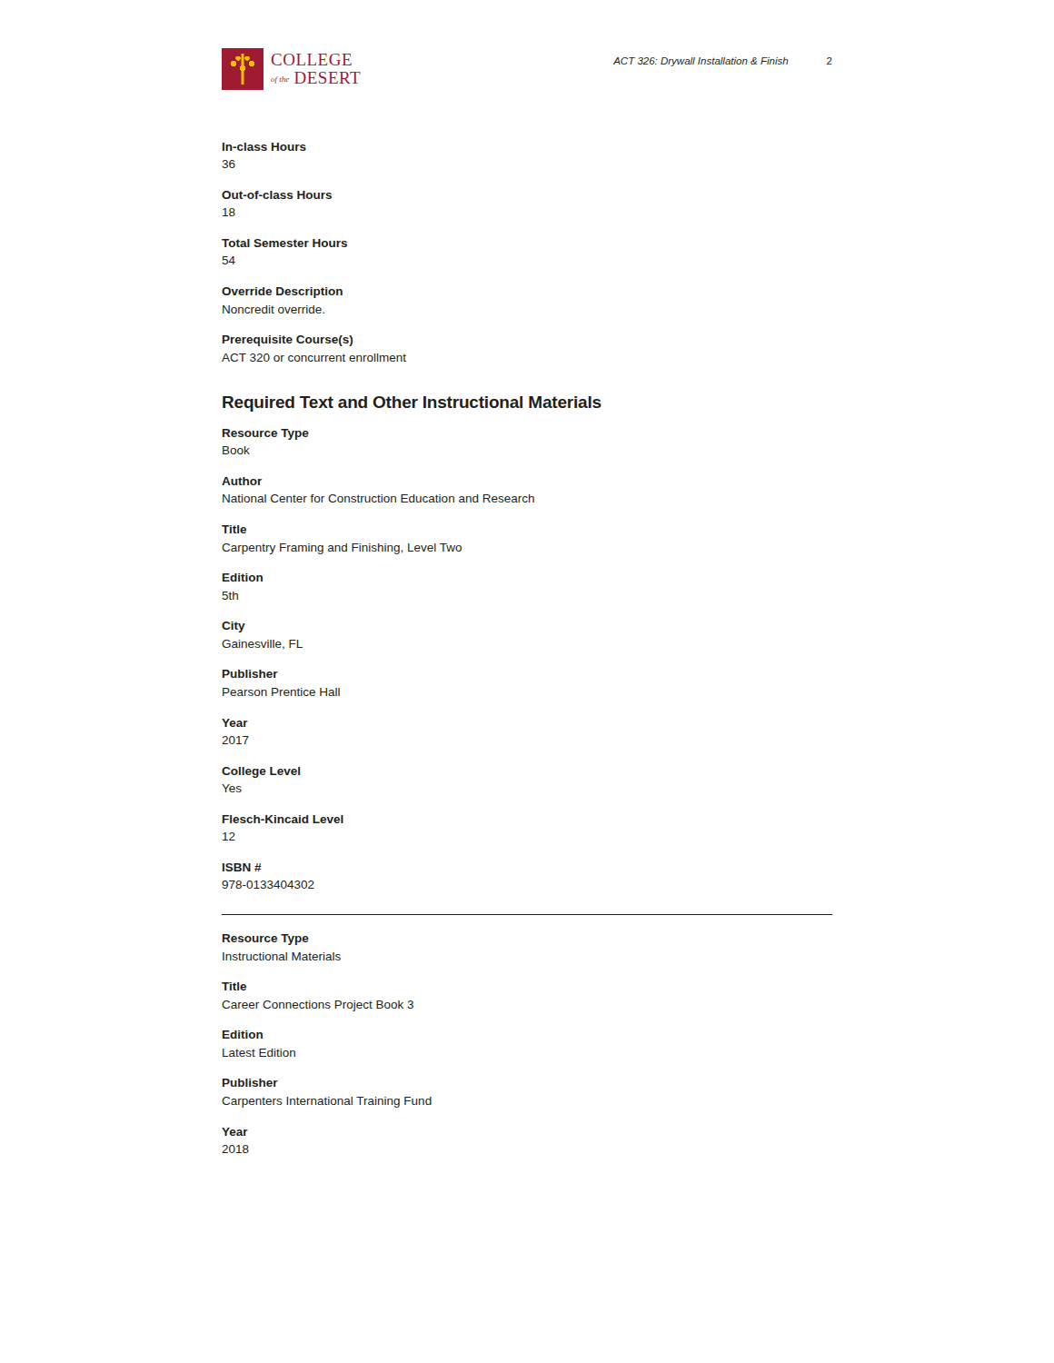COLLEGE of the DESERT
ACT 326: Drywall Installation & Finish 2
In-class Hours
36
Out-of-class Hours
18
Total Semester Hours
54
Override Description
Noncredit override.
Prerequisite Course(s)
ACT 320 or concurrent enrollment
Required Text and Other Instructional Materials
Resource Type
Book
Author
National Center for Construction Education and Research
Title
Carpentry Framing and Finishing, Level Two
Edition
5th
City
Gainesville, FL
Publisher
Pearson Prentice Hall
Year
2017
College Level
Yes
Flesch-Kincaid Level
12
ISBN #
978-0133404302
Resource Type
Instructional Materials
Title
Career Connections Project Book 3
Edition
Latest Edition
Publisher
Carpenters International Training Fund
Year
2018